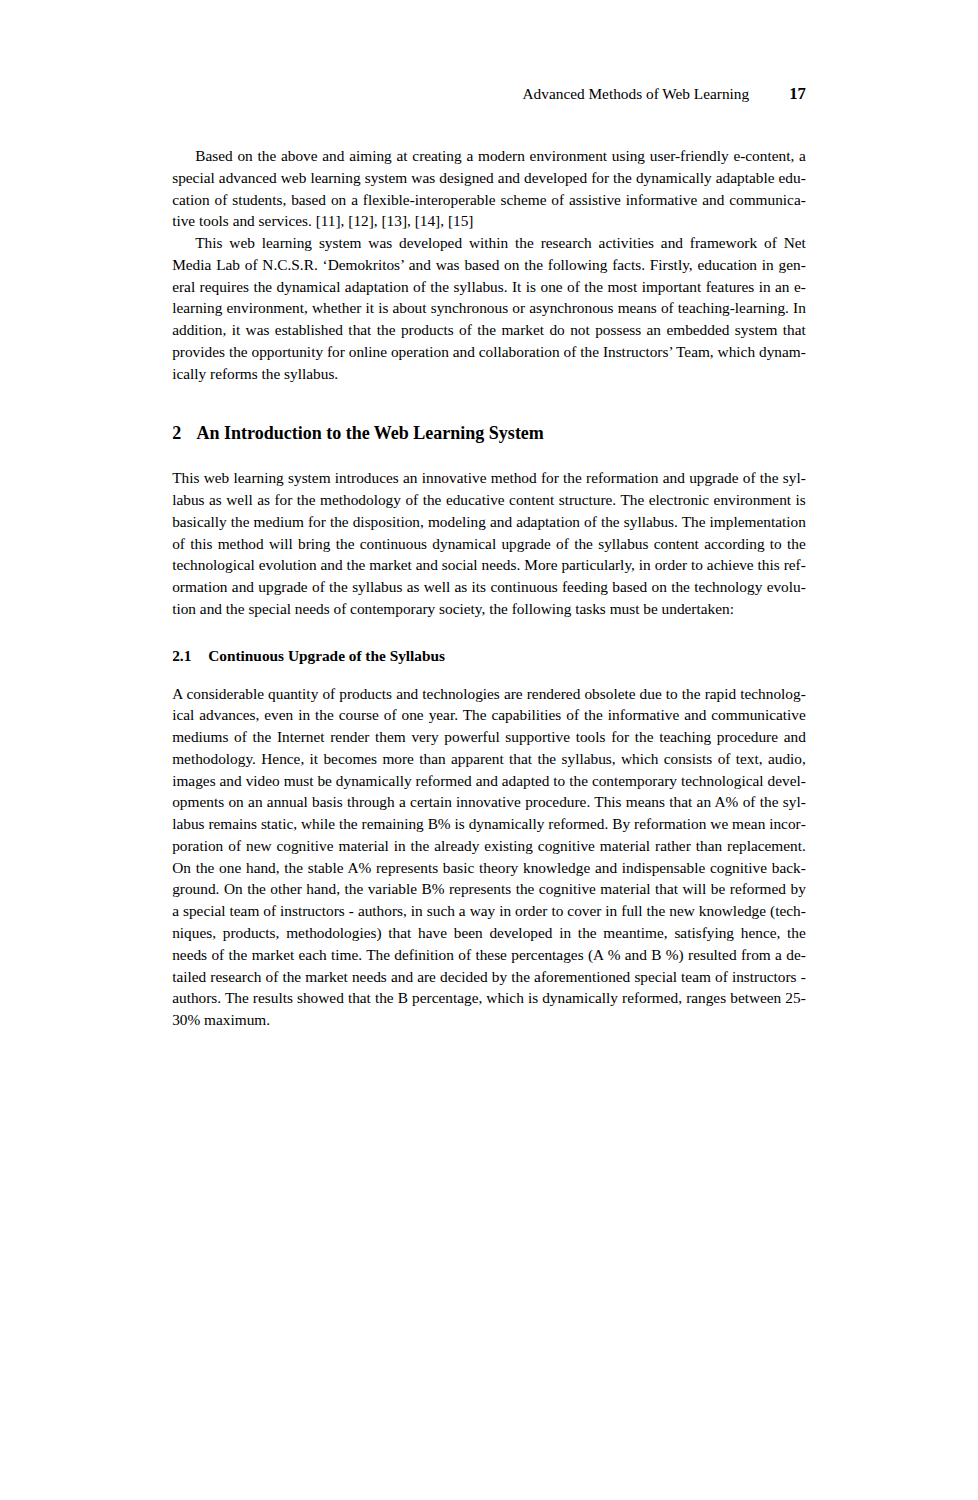Advanced Methods of Web Learning 17
Based on the above and aiming at creating a modern environment using user-friendly e-content, a special advanced web learning system was designed and developed for the dynamically adaptable education of students, based on a flexible-interoperable scheme of assistive informative and communicative tools and services. [11], [12], [13], [14], [15]
This web learning system was developed within the research activities and framework of Net Media Lab of N.C.S.R. ‘Demokritos’ and was based on the following facts. Firstly, education in general requires the dynamical adaptation of the syllabus. It is one of the most important features in an e-learning environment, whether it is about synchronous or asynchronous means of teaching-learning. In addition, it was established that the products of the market do not possess an embedded system that provides the opportunity for online operation and collaboration of the Instructors’ Team, which dynamically reforms the syllabus.
2 An Introduction to the Web Learning System
This web learning system introduces an innovative method for the reformation and upgrade of the syllabus as well as for the methodology of the educative content structure. The electronic environment is basically the medium for the disposition, modeling and adaptation of the syllabus. The implementation of this method will bring the continuous dynamical upgrade of the syllabus content according to the technological evolution and the market and social needs. More particularly, in order to achieve this reformation and upgrade of the syllabus as well as its continuous feeding based on the technology evolution and the special needs of contemporary society, the following tasks must be undertaken:
2.1 Continuous Upgrade of the Syllabus
A considerable quantity of products and technologies are rendered obsolete due to the rapid technological advances, even in the course of one year. The capabilities of the informative and communicative mediums of the Internet render them very powerful supportive tools for the teaching procedure and methodology. Hence, it becomes more than apparent that the syllabus, which consists of text, audio, images and video must be dynamically reformed and adapted to the contemporary technological developments on an annual basis through a certain innovative procedure. This means that an A% of the syllabus remains static, while the remaining B% is dynamically reformed. By reformation we mean incorporation of new cognitive material in the already existing cognitive material rather than replacement. On the one hand, the stable A% represents basic theory knowledge and indispensable cognitive background. On the other hand, the variable B% represents the cognitive material that will be reformed by a special team of instructors - authors, in such a way in order to cover in full the new knowledge (techniques, products, methodologies) that have been developed in the meantime, satisfying hence, the needs of the market each time. The definition of these percentages (A % and B %) resulted from a detailed research of the market needs and are decided by the aforementioned special team of instructors - authors. The results showed that the B percentage, which is dynamically reformed, ranges between 25-30% maximum.